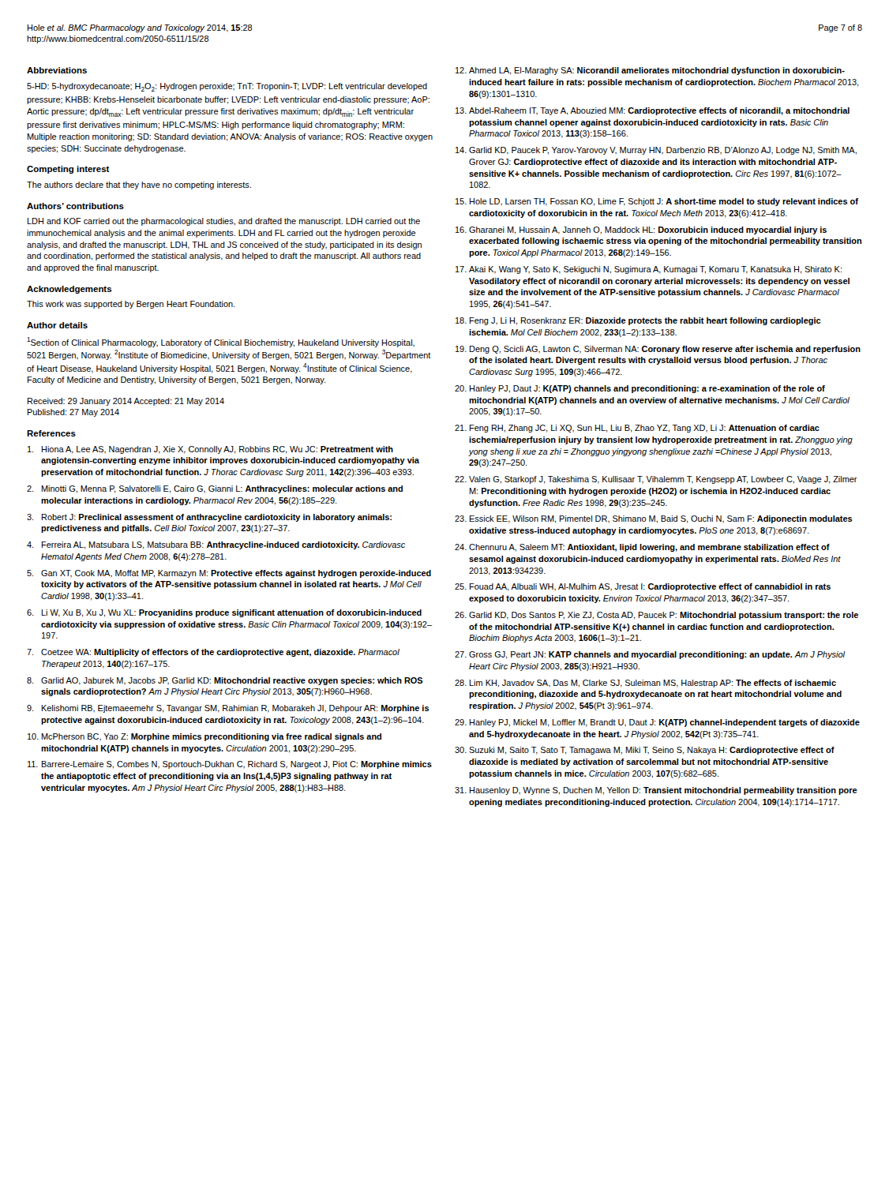Hole et al. BMC Pharmacology and Toxicology 2014, 15:28
http://www.biomedcentral.com/2050-6511/15/28
Page 7 of 8
Abbreviations
5-HD: 5-hydroxydecanoate; H2O2: Hydrogen peroxide; TnT: Troponin-T; LVDP: Left ventricular developed pressure; KHBB: Krebs-Henseleit bicarbonate buffer; LVEDP: Left ventricular end-diastolic pressure; AoP: Aortic pressure; dp/dtmax: Left ventricular pressure first derivatives maximum; dp/dtmin: Left ventricular pressure first derivatives minimum; HPLC-MS/MS: High performance liquid chromatography; MRM: Multiple reaction monitoring; SD: Standard deviation; ANOVA: Analysis of variance; ROS: Reactive oxygen species; SDH: Succinate dehydrogenase.
Competing interest
The authors declare that they have no competing interests.
Authors’ contributions
LDH and KOF carried out the pharmacological studies, and drafted the manuscript. LDH carried out the immunochemical analysis and the animal experiments. LDH and FL carried out the hydrogen peroxide analysis, and drafted the manuscript. LDH, THL and JS conceived of the study, participated in its design and coordination, performed the statistical analysis, and helped to draft the manuscript. All authors read and approved the final manuscript.
Acknowledgements
This work was supported by Bergen Heart Foundation.
Author details
1 Section of Clinical Pharmacology, Laboratory of Clinical Biochemistry, Haukeland University Hospital, 5021 Bergen, Norway. 2 Institute of Biomedicine, University of Bergen, 5021 Bergen, Norway. 3 Department of Heart Disease, Haukeland University Hospital, 5021 Bergen, Norway. 4 Institute of Clinical Science, Faculty of Medicine and Dentistry, University of Bergen, 5021 Bergen, Norway.
Received: 29 January 2014 Accepted: 21 May 2014
Published: 27 May 2014
References
Hiona A, Lee AS, Nagendran J, Xie X, Connolly AJ, Robbins RC, Wu JC: Pretreatment with angiotensin-converting enzyme inhibitor improves doxorubicin-induced cardiomyopathy via preservation of mitochondrial function. J Thorac Cardiovasc Surg 2011, 142(2):396–403 e393.
Minotti G, Menna P, Salvatorelli E, Cairo G, Gianni L: Anthracyclines: molecular actions and molecular interactions in cardiology. Pharmacol Rev 2004, 56(2):185–229.
Robert J: Preclinical assessment of anthracycline cardiotoxicity in laboratory animals: predictiveness and pitfalls. Cell Biol Toxicol 2007, 23(1):27–37.
Ferreira AL, Matsubara LS, Matsubara BB: Anthracycline-induced cardiotoxicity. Cardiovasc Hematol Agents Med Chem 2008, 6(4):278–281.
Gan XT, Cook MA, Moffat MP, Karmazyn M: Protective effects against hydrogen peroxide-induced toxicity by activators of the ATP-sensitive potassium channel in isolated rat hearts. J Mol Cell Cardiol 1998, 30(1):33–41.
Li W, Xu B, Xu J, Wu XL: Procyanidins produce significant attenuation of doxorubicin-induced cardiotoxicity via suppression of oxidative stress. Basic Clin Pharmacol Toxicol 2009, 104(3):192–197.
Coetzee WA: Multiplicity of effectors of the cardioprotective agent, diazoxide. Pharmacol Therapeut 2013, 140(2):167–175.
Garlid AO, Jaburek M, Jacobs JP, Garlid KD: Mitochondrial reactive oxygen species: which ROS signals cardioprotection? Am J Physiol Heart Circ Physiol 2013, 305(7):H960–H968.
Kelishomi RB, Ejtemaeemehr S, Tavangar SM, Rahimian R, Mobarakeh JI, Dehpour AR: Morphine is protective against doxorubicin-induced cardiotoxicity in rat. Toxicology 2008, 243(1–2):96–104.
McPherson BC, Yao Z: Morphine mimics preconditioning via free radical signals and mitochondrial K(ATP) channels in myocytes. Circulation 2001, 103(2):290–295.
Barrere-Lemaire S, Combes N, Sportouch-Dukhan C, Richard S, Nargeot J, Piot C: Morphine mimics the antiapoptotic effect of preconditioning via an Ins(1,4,5)P3 signaling pathway in rat ventricular myocytes. Am J Physiol Heart Circ Physiol 2005, 288(1):H83–H88.
Ahmed LA, El-Maraghy SA: Nicorandil ameliorates mitochondrial dysfunction in doxorubicin-induced heart failure in rats: possible mechanism of cardioprotection. Biochem Pharmacol 2013, 86(9):1301–1310.
Abdel-Raheem IT, Taye A, Abouzied MM: Cardioprotective effects of nicorandil, a mitochondrial potassium channel opener against doxorubicin-induced cardiotoxicity in rats. Basic Clin Pharmacol Toxicol 2013, 113(3):158–166.
Garlid KD, Paucek P, Yarov-Yarovoy V, Murray HN, Darbenzio RB, D’Alonzo AJ, Lodge NJ, Smith MA, Grover GJ: Cardioprotective effect of diazoxide and its interaction with mitochondrial ATP-sensitive K+ channels. Possible mechanism of cardioprotection. Circ Res 1997, 81(6):1072–1082.
Hole LD, Larsen TH, Fossan KO, Lime F, Schjott J: A short-time model to study relevant indices of cardiotoxicity of doxorubicin in the rat. Toxicol Mech Meth 2013, 23(6):412–418.
Gharanei M, Hussain A, Janneh O, Maddock HL: Doxorubicin induced myocardial injury is exacerbated following ischaemic stress via opening of the mitochondrial permeability transition pore. Toxicol Appl Pharmacol 2013, 268(2):149–156.
Akai K, Wang Y, Sato K, Sekiguchi N, Sugimura A, Kumagai T, Komaru T, Kanatsuka H, Shirato K: Vasodilatory effect of nicorandil on coronary arterial microvessels: its dependency on vessel size and the involvement of the ATP-sensitive potassium channels. J Cardiovasc Pharmacol 1995, 26(4):541–547.
Feng J, Li H, Rosenkranz ER: Diazoxide protects the rabbit heart following cardioplegic ischemia. Mol Cell Biochem 2002, 233(1–2):133–138.
Deng Q, Scicli AG, Lawton C, Silverman NA: Coronary flow reserve after ischemia and reperfusion of the isolated heart. Divergent results with crystalloid versus blood perfusion. J Thorac Cardiovasc Surg 1995, 109(3):466–472.
Hanley PJ, Daut J: K(ATP) channels and preconditioning: a re-examination of the role of mitochondrial K(ATP) channels and an overview of alternative mechanisms. J Mol Cell Cardiol 2005, 39(1):17–50.
Feng RH, Zhang JC, Li XQ, Sun HL, Liu B, Zhao YZ, Tang XD, Li J: Attenuation of cardiac ischemia/reperfusion injury by transient low hydroperoxide pretreatment in rat. Zhongguo ying yong sheng li xue za zhi = Zhongguo yingyong shenglixue zazhi =Chinese J Appl Physiol 2013, 29(3):247–250.
Valen G, Starkopf J, Takeshima S, Kullisaar T, Vihalemm T, Kengsepp AT, Lowbeer C, Vaage J, Zilmer M: Preconditioning with hydrogen peroxide (H2O2) or ischemia in H2O2-induced cardiac dysfunction. Free Radic Res 1998, 29(3):235–245.
Essick EE, Wilson RM, Pimentel DR, Shimano M, Baid S, Ouchi N, Sam F: Adiponectin modulates oxidative stress-induced autophagy in cardiomyocytes. PloS one 2013, 8(7):e68697.
Chennuru A, Saleem MT: Antioxidant, lipid lowering, and membrane stabilization effect of sesamol against doxorubicin-induced cardiomyopathy in experimental rats. BioMed Res Int 2013, 2013:934239.
Fouad AA, Albuali WH, Al-Mulhim AS, Jresat I: Cardioprotective effect of cannabidiol in rats exposed to doxorubicin toxicity. Environ Toxicol Pharmacol 2013, 36(2):347–357.
Garlid KD, Dos Santos P, Xie ZJ, Costa AD, Paucek P: Mitochondrial potassium transport: the role of the mitochondrial ATP-sensitive K(+) channel in cardiac function and cardioprotection. Biochim Biophys Acta 2003, 1606(1–3):1–21.
Gross GJ, Peart JN: KATP channels and myocardial preconditioning: an update. Am J Physiol Heart Circ Physiol 2003, 285(3):H921–H930.
Lim KH, Javadov SA, Das M, Clarke SJ, Suleiman MS, Halestrap AP: The effects of ischaemic preconditioning, diazoxide and 5-hydroxydecanoate on rat heart mitochondrial volume and respiration. J Physiol 2002, 545(Pt 3):961–974.
Hanley PJ, Mickel M, Loffler M, Brandt U, Daut J: K(ATP) channel-independent targets of diazoxide and 5-hydroxydecanoate in the heart. J Physiol 2002, 542(Pt 3):735–741.
Suzuki M, Saito T, Sato T, Tamagawa M, Miki T, Seino S, Nakaya H: Cardioprotective effect of diazoxide is mediated by activation of sarcolemmal but not mitochondrial ATP-sensitive potassium channels in mice. Circulation 2003, 107(5):682–685.
Hausenloy D, Wynne S, Duchen M, Yellon D: Transient mitochondrial permeability transition pore opening mediates preconditioning-induced protection. Circulation 2004, 109(14):1714–1717.